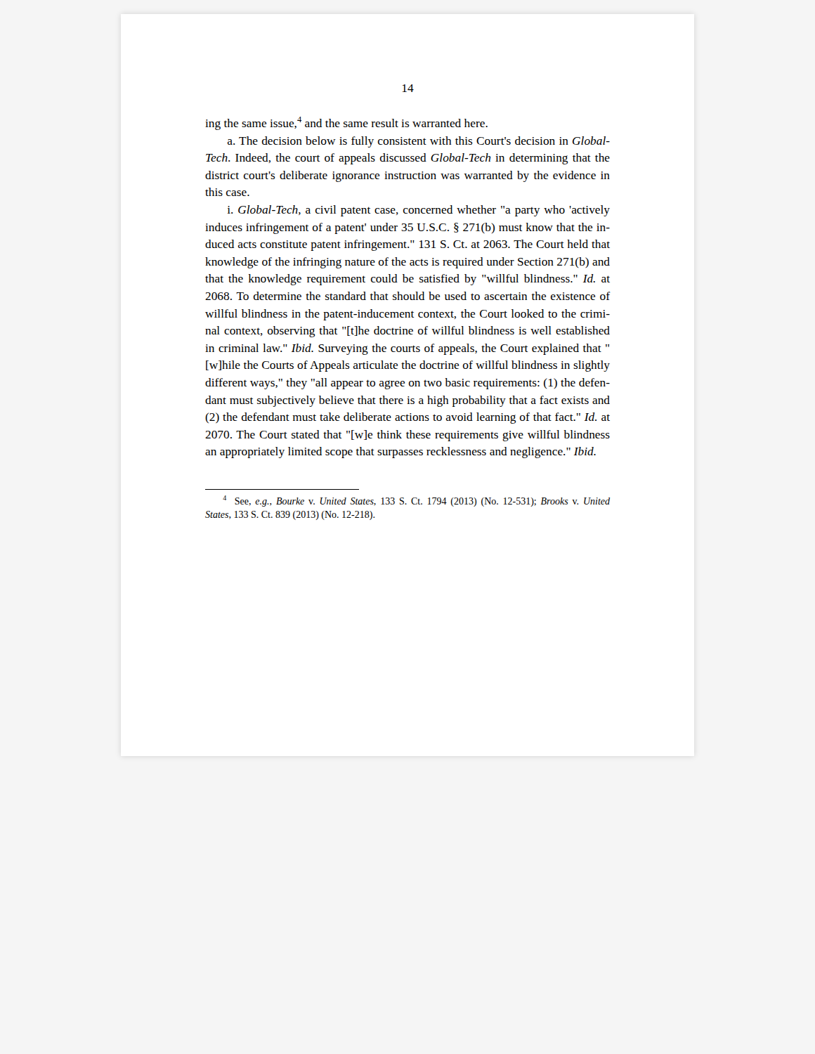14
ing the same issue,4 and the same result is warranted here.
a. The decision below is fully consistent with this Court's decision in Global-Tech. Indeed, the court of appeals discussed Global-Tech in determining that the district court's deliberate ignorance instruction was warranted by the evidence in this case.
i. Global-Tech, a civil patent case, concerned whether "a party who 'actively induces infringement of a patent' under 35 U.S.C. § 271(b) must know that the induced acts constitute patent infringement." 131 S. Ct. at 2063. The Court held that knowledge of the infringing nature of the acts is required under Section 271(b) and that the knowledge requirement could be satisfied by "willful blindness." Id. at 2068. To determine the standard that should be used to ascertain the existence of willful blindness in the patent-inducement context, the Court looked to the criminal context, observing that "[t]he doctrine of willful blindness is well established in criminal law." Ibid. Surveying the courts of appeals, the Court explained that "[w]hile the Courts of Appeals articulate the doctrine of willful blindness in slightly different ways," they "all appear to agree on two basic requirements: (1) the defendant must subjectively believe that there is a high probability that a fact exists and (2) the defendant must take deliberate actions to avoid learning of that fact." Id. at 2070. The Court stated that "[w]e think these requirements give willful blindness an appropriately limited scope that surpasses recklessness and negligence." Ibid.
4 See, e.g., Bourke v. United States, 133 S. Ct. 1794 (2013) (No. 12-531); Brooks v. United States, 133 S. Ct. 839 (2013) (No. 12-218).